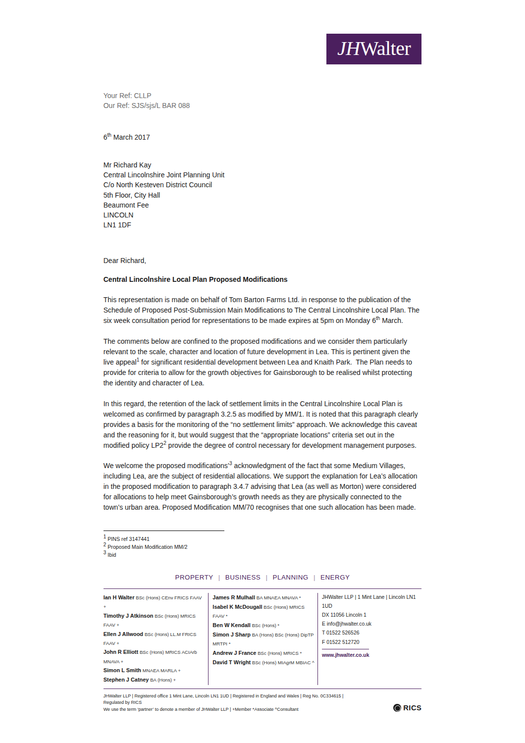JH Walter
Your Ref: CLLP
Our Ref: SJS/sjs/L BAR 088
6th March 2017
Mr Richard Kay
Central Lincolnshire Joint Planning Unit
C/o North Kesteven District Council
5th Floor, City Hall
Beaumont Fee
LINCOLN
LN1 1DF
Dear Richard,
Central Lincolnshire Local Plan Proposed Modifications
This representation is made on behalf of Tom Barton Farms Ltd. in response to the publication of the Schedule of Proposed Post-Submission Main Modifications to The Central Lincolnshire Local Plan. The six week consultation period for representations to be made expires at 5pm on Monday 6th March.
The comments below are confined to the proposed modifications and we consider them particularly relevant to the scale, character and location of future development in Lea. This is pertinent given the live appeal1 for significant residential development between Lea and Knaith Park. The Plan needs to provide for criteria to allow for the growth objectives for Gainsborough to be realised whilst protecting the identity and character of Lea.
In this regard, the retention of the lack of settlement limits in the Central Lincolnshire Local Plan is welcomed as confirmed by paragraph 3.2.5 as modified by MM/1. It is noted that this paragraph clearly provides a basis for the monitoring of the “no settlement limits” approach. We acknowledge this caveat and the reasoning for it, but would suggest that the “appropriate locations” criteria set out in the modified policy LP22 provide the degree of control necessary for development management purposes.
We welcome the proposed modifications’3 acknowledgment of the fact that some Medium Villages, including Lea, are the subject of residential allocations. We support the explanation for Lea’s allocation in the proposed modification to paragraph 3.4.7 advising that Lea (as well as Morton) were considered for allocations to help meet Gainsborough’s growth needs as they are physically connected to the town’s urban area. Proposed Modification MM/70 recognises that one such allocation has been made.
1 PINS ref 3147441
2 Proposed Main Modification MM/2
3 Ibid
PROPERTY | BUSINESS | PLANNING | ENERGY
Ian H Walter BSc (Hons) CEnv FRICS FAAV +
Timothy J Atkinson BSc (Hons) MRICS FAAV +
Ellen J Allwood BSc (Hons) LL.M FRICS FAAV +
John R Elliott BSc (Hons) MRICS ACIArb MNAVA +
Simon L Smith MNAEA MARLA +
Stephen J Catney BA (Hons) +
James R Mulhall BA MNAEA MNAVA *
Isabel K McDougall BSc (Hons) MRICS FAAV *
Ben W Kendall BSc (Hons) *
Simon J Sharp BA (Hons) BSc (Hons) DipTP MRTPI *
Andrew J France BSc (Hons) MRICS *
David T Wright BSc (Hons) MIAgrM MBIAC ^
JHWalter LLP | 1 Mint Lane | Lincoln LN1 1UD
DX 11056 Lincoln 1
E info@jhwalter.co.uk
T 01522 526526
F 01522 512720
www.jhwalter.co.uk
JHWalter LLP | Registered office 1 Mint Lane, Lincoln LN1 1UD | Registered in England and Wales | Reg No. 0C334615 | Regulated by RICS
We use the term ‘partner’ to denote a member of JHWalter LLP | +Member *Associate ^Consultant
RICS